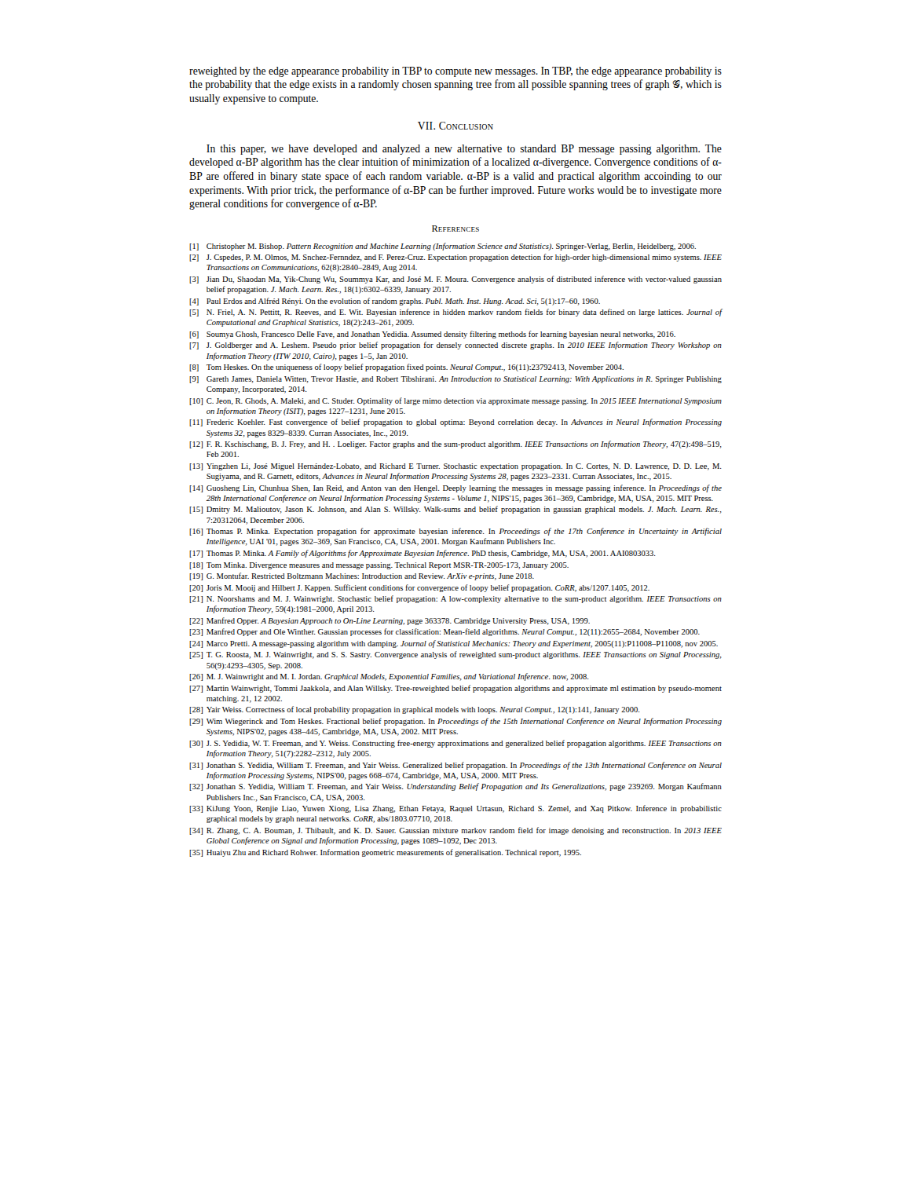reweighted by the edge appearance probability in TBP to compute new messages. In TBP, the edge appearance probability is the probability that the edge exists in a randomly chosen spanning tree from all possible spanning trees of graph 𝒢, which is usually expensive to compute.
VII. Conclusion
In this paper, we have developed and analyzed a new alternative to standard BP message passing algorithm. The developed α-BP algorithm has the clear intuition of minimization of a localized α-divergence. Convergence conditions of α-BP are offered in binary state space of each random variable. α-BP is a valid and practical algorithm accoinding to our experiments. With prior trick, the performance of α-BP can be further improved. Future works would be to investigate more general conditions for convergence of α-BP.
References
[1] Christopher M. Bishop. Pattern Recognition and Machine Learning (Information Science and Statistics). Springer-Verlag, Berlin, Heidelberg, 2006.
[2] J. Cspedes, P. M. Olmos, M. Snchez-Fernndez, and F. Perez-Cruz. Expectation propagation detection for high-order high-dimensional mimo systems. IEEE Transactions on Communications, 62(8):2840–2849, Aug 2014.
[3] Jian Du, Shaodan Ma, Yik-Chung Wu, Soummya Kar, and José M. F. Moura. Convergence analysis of distributed inference with vector-valued gaussian belief propagation. J. Mach. Learn. Res., 18(1):6302–6339, January 2017.
[4] Paul Erdos and Alfréd Rényi. On the evolution of random graphs. Publ. Math. Inst. Hung. Acad. Sci, 5(1):17–60, 1960.
[5] N. Friel, A. N. Pettitt, R. Reeves, and E. Wit. Bayesian inference in hidden markov random fields for binary data defined on large lattices. Journal of Computational and Graphical Statistics, 18(2):243–261, 2009.
[6] Soumya Ghosh, Francesco Delle Fave, and Jonathan Yedidia. Assumed density filtering methods for learning bayesian neural networks, 2016.
[7] J. Goldberger and A. Leshem. Pseudo prior belief propagation for densely connected discrete graphs. In 2010 IEEE Information Theory Workshop on Information Theory (ITW 2010, Cairo), pages 1–5, Jan 2010.
[8] Tom Heskes. On the uniqueness of loopy belief propagation fixed points. Neural Comput., 16(11):23792413, November 2004.
[9] Gareth James, Daniela Witten, Trevor Hastie, and Robert Tibshirani. An Introduction to Statistical Learning: With Applications in R. Springer Publishing Company, Incorporated, 2014.
[10] C. Jeon, R. Ghods, A. Maleki, and C. Studer. Optimality of large mimo detection via approximate message passing. In 2015 IEEE International Symposium on Information Theory (ISIT), pages 1227–1231, June 2015.
[11] Frederic Koehler. Fast convergence of belief propagation to global optima: Beyond correlation decay. In Advances in Neural Information Processing Systems 32, pages 8329–8339. Curran Associates, Inc., 2019.
[12] F. R. Kschischang, B. J. Frey, and H. . Loeliger. Factor graphs and the sum-product algorithm. IEEE Transactions on Information Theory, 47(2):498–519, Feb 2001.
[13] Yingzhen Li, José Miguel Hernández-Lobato, and Richard E Turner. Stochastic expectation propagation. In C. Cortes, N. D. Lawrence, D. D. Lee, M. Sugiyama, and R. Garnett, editors, Advances in Neural Information Processing Systems 28, pages 2323–2331. Curran Associates, Inc., 2015.
[14] Guosheng Lin, Chunhua Shen, Ian Reid, and Anton van den Hengel. Deeply learning the messages in message passing inference. In Proceedings of the 28th International Conference on Neural Information Processing Systems - Volume 1, NIPS'15, pages 361–369, Cambridge, MA, USA, 2015. MIT Press.
[15] Dmitry M. Malioutov, Jason K. Johnson, and Alan S. Willsky. Walk-sums and belief propagation in gaussian graphical models. J. Mach. Learn. Res., 7:20312064, December 2006.
[16] Thomas P. Minka. Expectation propagation for approximate bayesian inference. In Proceedings of the 17th Conference in Uncertainty in Artificial Intelligence, UAI '01, pages 362–369, San Francisco, CA, USA, 2001. Morgan Kaufmann Publishers Inc.
[17] Thomas P. Minka. A Family of Algorithms for Approximate Bayesian Inference. PhD thesis, Cambridge, MA, USA, 2001. AAI0803033.
[18] Tom Minka. Divergence measures and message passing. Technical Report MSR-TR-2005-173, January 2005.
[19] G. Montufar. Restricted Boltzmann Machines: Introduction and Review. ArXiv e-prints, June 2018.
[20] Joris M. Mooij and Hilbert J. Kappen. Sufficient conditions for convergence of loopy belief propagation. CoRR, abs/1207.1405, 2012.
[21] N. Noorshams and M. J. Wainwright. Stochastic belief propagation: A low-complexity alternative to the sum-product algorithm. IEEE Transactions on Information Theory, 59(4):1981–2000, April 2013.
[22] Manfred Opper. A Bayesian Approach to On-Line Learning, page 363378. Cambridge University Press, USA, 1999.
[23] Manfred Opper and Ole Winther. Gaussian processes for classification: Mean-field algorithms. Neural Comput., 12(11):2655–2684, November 2000.
[24] Marco Pretti. A message-passing algorithm with damping. Journal of Statistical Mechanics: Theory and Experiment, 2005(11):P11008–P11008, nov 2005.
[25] T. G. Roosta, M. J. Wainwright, and S. S. Sastry. Convergence analysis of reweighted sum-product algorithms. IEEE Transactions on Signal Processing, 56(9):4293–4305, Sep. 2008.
[26] M. J. Wainwright and M. I. Jordan. Graphical Models, Exponential Families, and Variational Inference. now, 2008.
[27] Martin Wainwright, Tommi Jaakkola, and Alan Willsky. Tree-reweighted belief propagation algorithms and approximate ml estimation by pseudo-moment matching. 21, 12 2002.
[28] Yair Weiss. Correctness of local probability propagation in graphical models with loops. Neural Comput., 12(1):141, January 2000.
[29] Wim Wiegerinck and Tom Heskes. Fractional belief propagation. In Proceedings of the 15th International Conference on Neural Information Processing Systems, NIPS'02, pages 438–445, Cambridge, MA, USA, 2002. MIT Press.
[30] J. S. Yedidia, W. T. Freeman, and Y. Weiss. Constructing free-energy approximations and generalized belief propagation algorithms. IEEE Transactions on Information Theory, 51(7):2282–2312, July 2005.
[31] Jonathan S. Yedidia, William T. Freeman, and Yair Weiss. Generalized belief propagation. In Proceedings of the 13th International Conference on Neural Information Processing Systems, NIPS'00, pages 668–674, Cambridge, MA, USA, 2000. MIT Press.
[32] Jonathan S. Yedidia, William T. Freeman, and Yair Weiss. Understanding Belief Propagation and Its Generalizations, page 239269. Morgan Kaufmann Publishers Inc., San Francisco, CA, USA, 2003.
[33] KiJung Yoon, Renjie Liao, Yuwen Xiong, Lisa Zhang, Ethan Fetaya, Raquel Urtasun, Richard S. Zemel, and Xaq Pitkow. Inference in probabilistic graphical models by graph neural networks. CoRR, abs/1803.07710, 2018.
[34] R. Zhang, C. A. Bouman, J. Thibault, and K. D. Sauer. Gaussian mixture markov random field for image denoising and reconstruction. In 2013 IEEE Global Conference on Signal and Information Processing, pages 1089–1092, Dec 2013.
[35] Huaiyu Zhu and Richard Rohwer. Information geometric measurements of generalisation. Technical report, 1995.